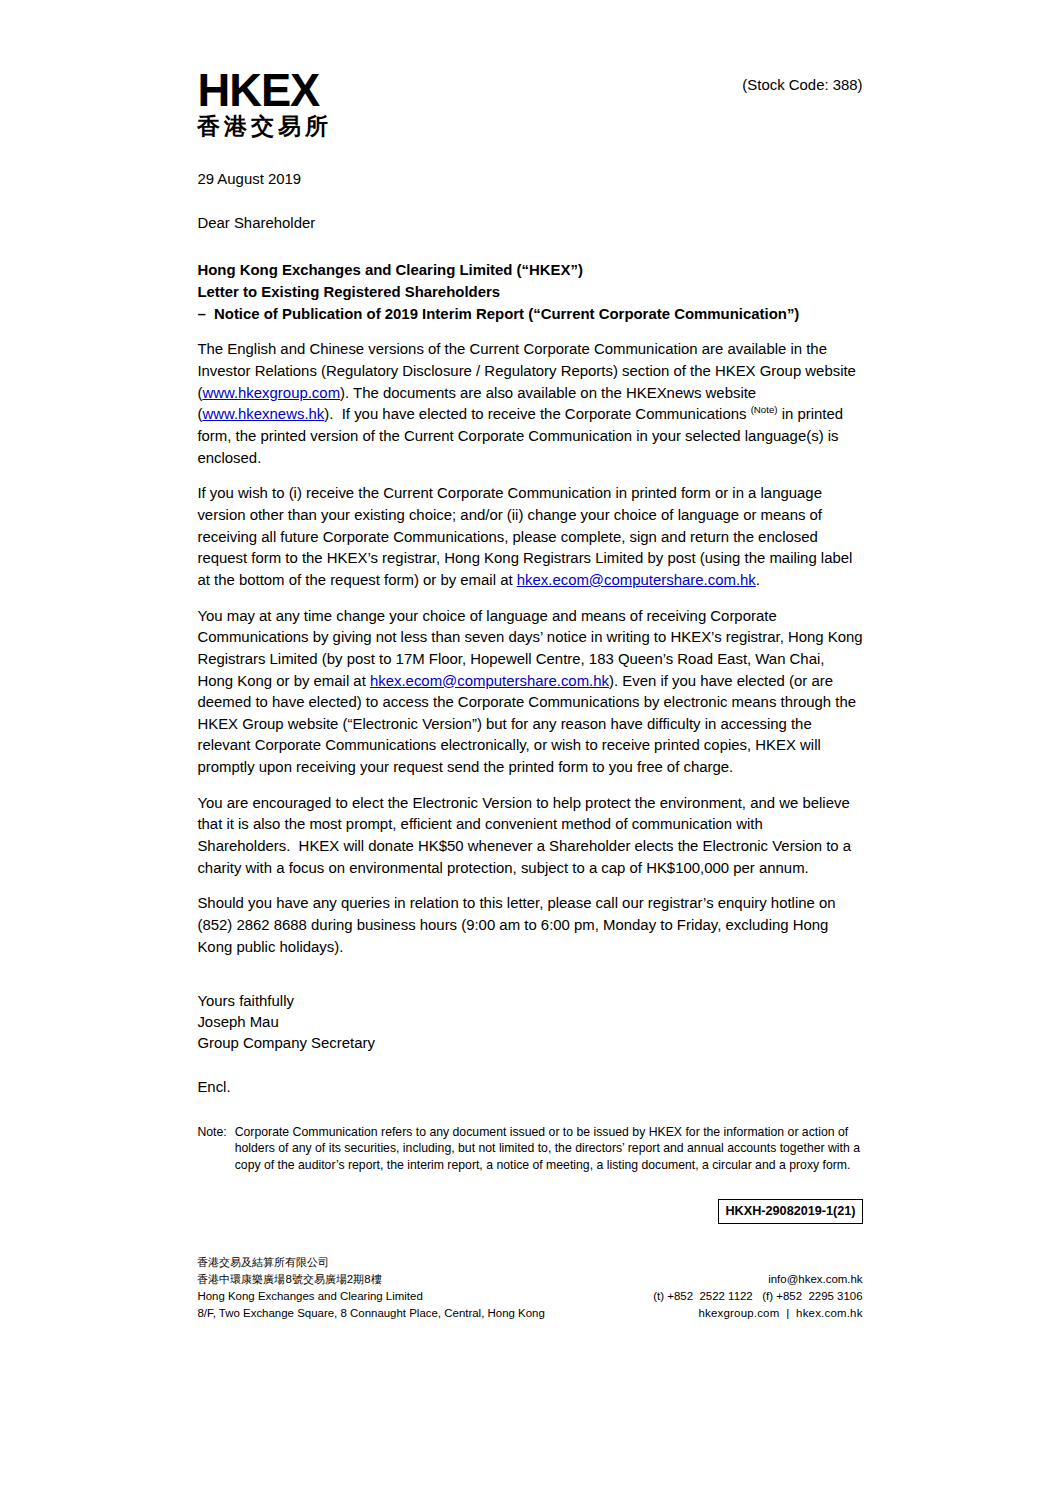HKEX 香港交易所
(Stock Code: 388)
29 August 2019
Dear Shareholder
Hong Kong Exchanges and Clearing Limited (“HKEX”)
Letter to Existing Registered Shareholders
– Notice of Publication of 2019 Interim Report (“Current Corporate Communication”)
The English and Chinese versions of the Current Corporate Communication are available in the Investor Relations (Regulatory Disclosure / Regulatory Reports) section of the HKEX Group website (www.hkexgroup.com). The documents are also available on the HKEXnews website (www.hkexnews.hk). If you have elected to receive the Corporate Communications (Note) in printed form, the printed version of the Current Corporate Communication in your selected language(s) is enclosed.
If you wish to (i) receive the Current Corporate Communication in printed form or in a language version other than your existing choice; and/or (ii) change your choice of language or means of receiving all future Corporate Communications, please complete, sign and return the enclosed request form to the HKEX’s registrar, Hong Kong Registrars Limited by post (using the mailing label at the bottom of the request form) or by email at hkex.ecom@computershare.com.hk.
You may at any time change your choice of language and means of receiving Corporate Communications by giving not less than seven days’ notice in writing to HKEX’s registrar, Hong Kong Registrars Limited (by post to 17M Floor, Hopewell Centre, 183 Queen’s Road East, Wan Chai, Hong Kong or by email at hkex.ecom@computershare.com.hk). Even if you have elected (or are deemed to have elected) to access the Corporate Communications by electronic means through the HKEX Group website (“Electronic Version”) but for any reason have difficulty in accessing the relevant Corporate Communications electronically, or wish to receive printed copies, HKEX will promptly upon receiving your request send the printed form to you free of charge.
You are encouraged to elect the Electronic Version to help protect the environment, and we believe that it is also the most prompt, efficient and convenient method of communication with Shareholders. HKEX will donate HK$50 whenever a Shareholder elects the Electronic Version to a charity with a focus on environmental protection, subject to a cap of HK$100,000 per annum.
Should you have any queries in relation to this letter, please call our registrar’s enquiry hotline on (852) 2862 8688 during business hours (9:00 am to 6:00 pm, Monday to Friday, excluding Hong Kong public holidays).
Yours faithfully
Joseph Mau
Group Company Secretary
Encl.
Note:
Corporate Communication refers to any document issued or to be issued by HKEX for the information or action of holders of any of its securities, including, but not limited to, the directors’ report and annual accounts together with a copy of the auditor’s report, the interim report, a notice of meeting, a listing document, a circular and a proxy form.
HKXH-29082019-1(21)
香港交易及結算所有限公司
香港中環康樂廣場8號交易廣場2期8樓
Hong Kong Exchanges and Clearing Limited
8/F, Two Exchange Square, 8 Connaught Place, Central, Hong Kong
info@hkex.com.hk
(t) +852 2522 1122 (f) +852 2295 3106
hkexgroup.com | hkex.com.hk